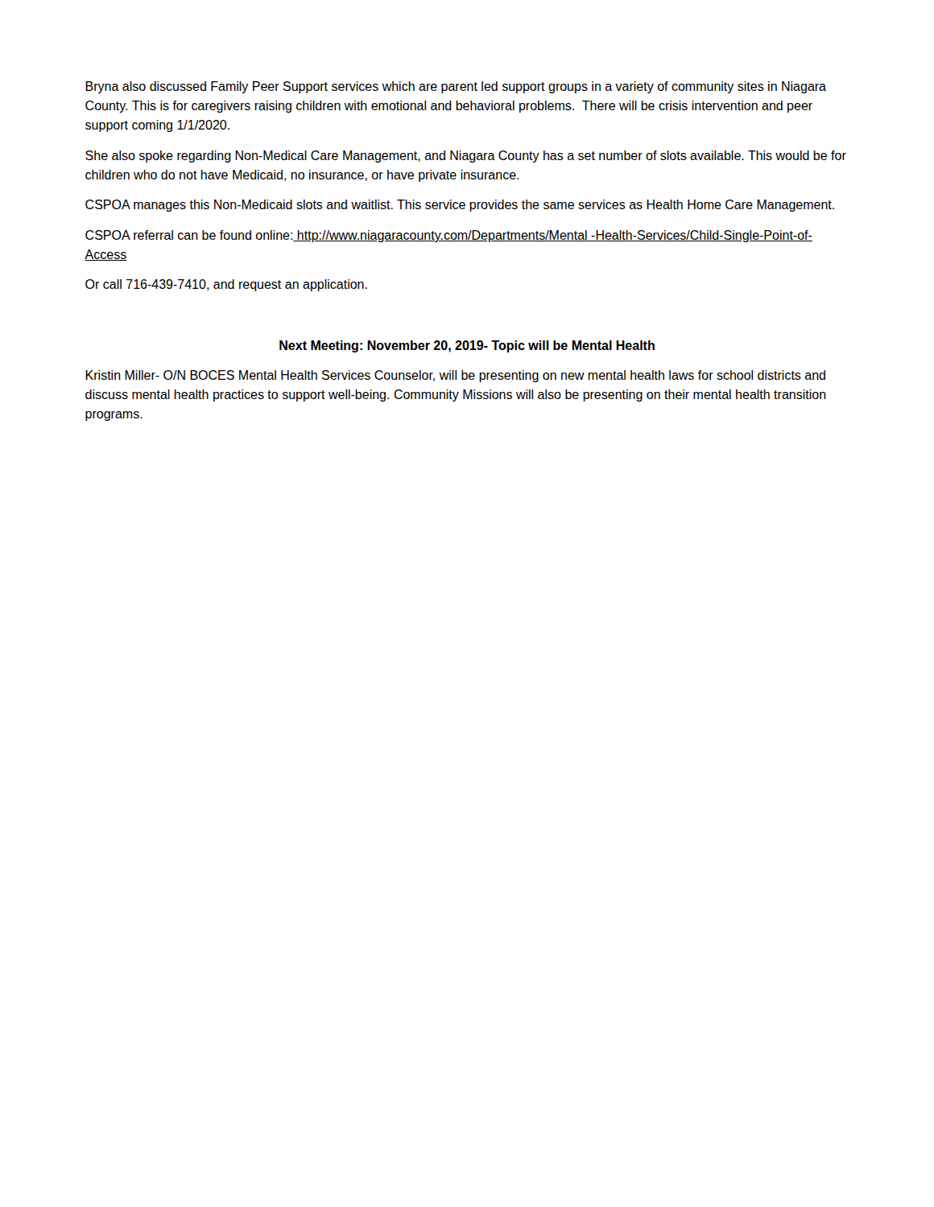Bryna also discussed Family Peer Support services which are parent led support groups in a variety of community sites in Niagara County. This is for caregivers raising children with emotional and behavioral problems. There will be crisis intervention and peer support coming 1/1/2020.
She also spoke regarding Non-Medical Care Management, and Niagara County has a set number of slots available. This would be for children who do not have Medicaid, no insurance, or have private insurance.
CSPOA manages this Non-Medicaid slots and waitlist. This service provides the same services as Health Home Care Management.
CSPOA referral can be found online: http://www.niagaracounty.com/Departments/Mental -Health-Services/Child-Single-Point-of-Access
Or call 716-439-7410, and request an application.
Next Meeting: November 20, 2019- Topic will be Mental Health
Kristin Miller- O/N BOCES Mental Health Services Counselor, will be presenting on new mental health laws for school districts and discuss mental health practices to support well-being. Community Missions will also be presenting on their mental health transition programs.